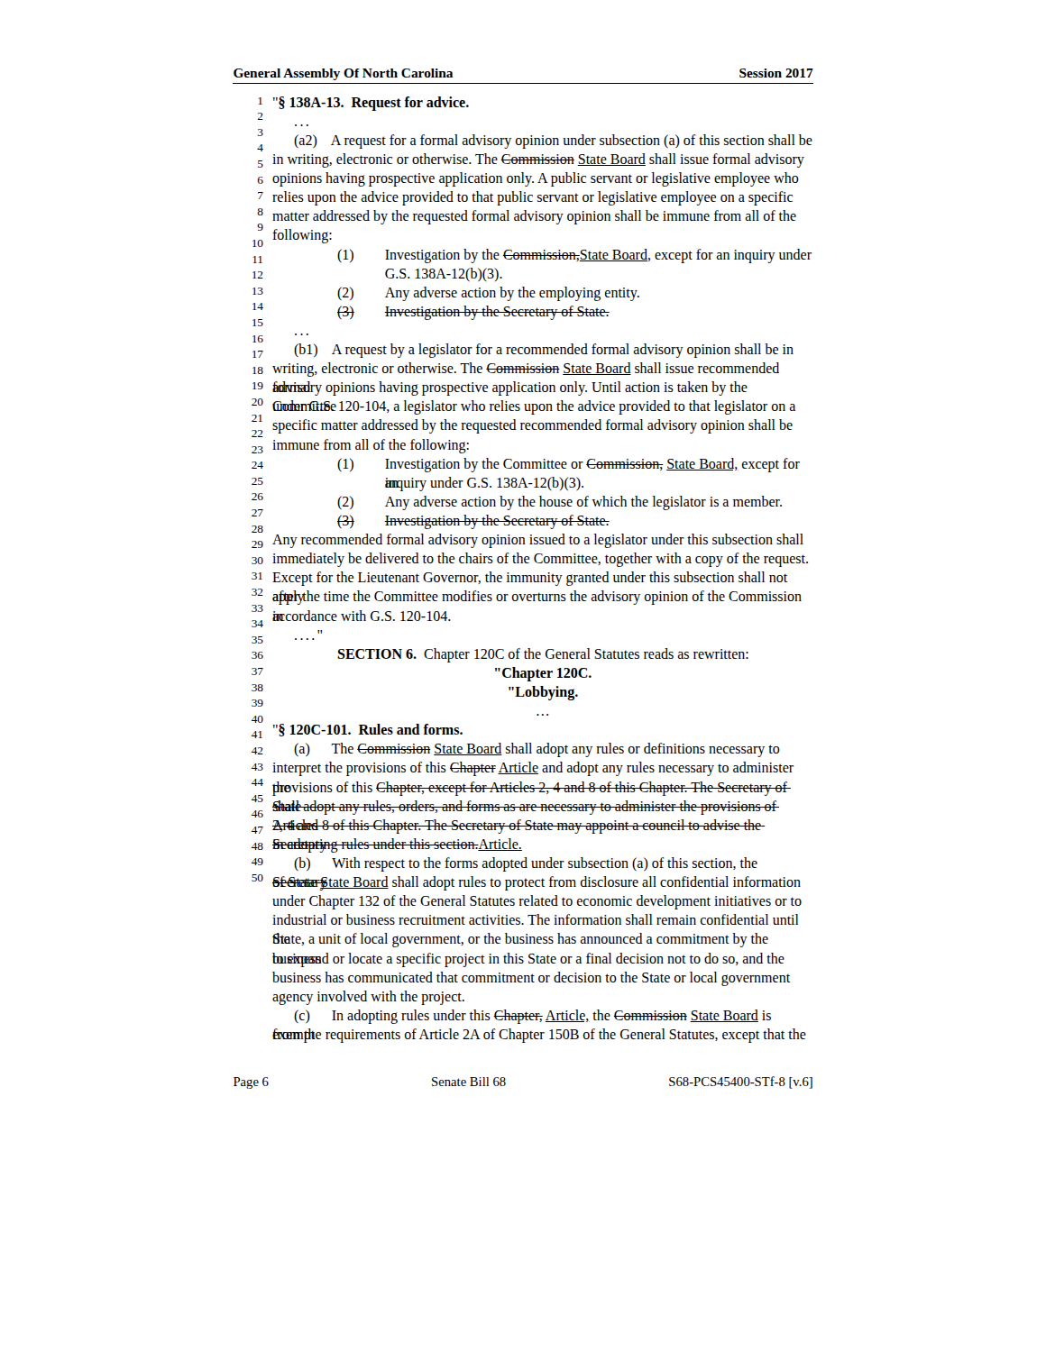General Assembly Of North Carolina Session 2017
1
2
3
4
5
6
7
8
9
10
11
12
13
14
15
16
17
18
19
20
21
22
23
24
25
26
27
28
29
30
31
32
33
34
35
36
37
38
39
40
41
42
43
44
45
46
47
48
49
50
"§ 138A-13. Request for advice.
...
(a2) A request for a formal advisory opinion under subsection (a) of this section shall be
in writing, electronic or otherwise. The Commission State Board shall issue formal advisory
opinions having prospective application only. A public servant or legislative employee who
relies upon the advice provided to that public servant or legislative employee on a specific
matter addressed by the requested formal advisory opinion shall be immune from all of the
following:
(1) Investigation by the Commission,State Board, except for an inquiry under
G.S. 138A-12(b)(3).
(2) Any adverse action by the employing entity.
(3) Investigation by the Secretary of State.
...
(b1) A request by a legislator for a recommended formal advisory opinion shall be in
writing, electronic or otherwise. The Commission State Board shall issue recommended formal
advisory opinions having prospective application only. Until action is taken by the Committee
under G.S. 120-104, a legislator who relies upon the advice provided to that legislator on a
specific matter addressed by the requested recommended formal advisory opinion shall be
immune from all of the following:
(1) Investigation by the Committee or Commission, State Board, except for an
inquiry under G.S. 138A-12(b)(3).
(2) Any adverse action by the house of which the legislator is a member.
(3) Investigation by the Secretary of State.
Any recommended formal advisory opinion issued to a legislator under this subsection shall
immediately be delivered to the chairs of the Committee, together with a copy of the request.
Except for the Lieutenant Governor, the immunity granted under this subsection shall not apply
after the time the Committee modifies or overturns the advisory opinion of the Commission in
accordance with G.S. 120-104.
...."
SECTION 6. Chapter 120C of the General Statutes reads as rewritten:
"Chapter 120C.
"Lobbying.
…
"§ 120C-101. Rules and forms.
(a) The Commission State Board shall adopt any rules or definitions necessary to
interpret the provisions of this Chapter Article and adopt any rules necessary to administer the
provisions of this Chapter, except for Articles 2, 4 and 8 of this Chapter. The Secretary of State
shall adopt any rules, orders, and forms as are necessary to administer the provisions of Articles
2, 4 and 8 of this Chapter. The Secretary of State may appoint a council to advise the Secretary
in adopting rules under this section.Article.
(b) With respect to the forms adopted under subsection (a) of this section, the Secretary
of State State Board shall adopt rules to protect from disclosure all confidential information
under Chapter 132 of the General Statutes related to economic development initiatives or to
industrial or business recruitment activities. The information shall remain confidential until the
State, a unit of local government, or the business has announced a commitment by the business
to expand or locate a specific project in this State or a final decision not to do so, and the
business has communicated that commitment or decision to the State or local government
agency involved with the project.
(c) In adopting rules under this Chapter, Article, the Commission State Board is exempt
from the requirements of Article 2A of Chapter 150B of the General Statutes, except that the
Page 6 Senate Bill 68 S68-PCS45400-STf-8 [v.6]